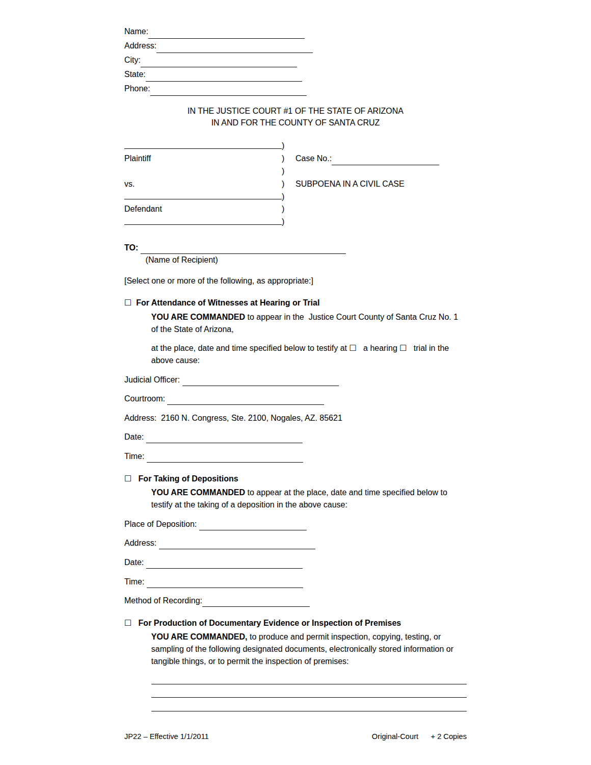Name:
Address:
City:
State:
Phone:
IN THE JUSTICE COURT #1 OF THE STATE OF ARIZONA
IN AND FOR THE COUNTY OF SANTA CRUZ
| | ) | |
| Plaintiff | ) | Case No.: |
| | ) | |
| vs. | ) | SUBPOENA IN A CIVIL CASE |
| | ) | |
| Defendant | ) | |
| | ) | |
TO:
(Name of Recipient)
[Select one or more of the following, as appropriate:]
☐For Attendance of Witnesses at Hearing or Trial
YOU ARE COMMANDED to appear in the Justice Court County of Santa Cruz No. 1 of the State of Arizona,
at the place, date and time specified below to testify at ☐ a hearing ☐ trial in the above cause:
Judicial Officer:
Courtroom:
Address: 2160 N. Congress, Ste. 2100, Nogales, AZ. 85621
Date:
Time:
☐ For Taking of Depositions
YOU ARE COMMANDED to appear at the place, date and time specified below to testify at the taking of a deposition in the above cause:
Place of Deposition:
Address:
Date:
Time:
Method of Recording:
☐ For Production of Documentary Evidence or Inspection of Premises
YOU ARE COMMANDED, to produce and permit inspection, copying, testing, or sampling of the following designated documents, electronically stored information or tangible things, or to permit the inspection of premises:
JP22 – Effective 1/1/2011
Original-Court + 2 Copies